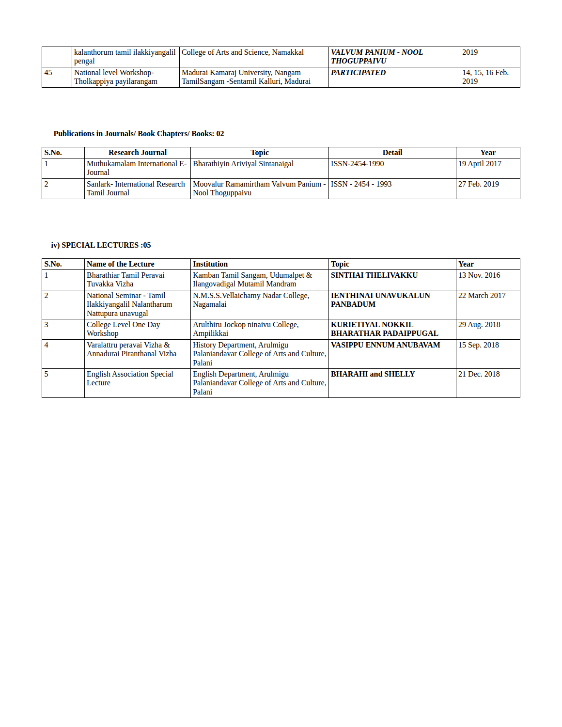| | kalanthorum tamil ilakkiyangalil pengal | College of Arts and Science, Namakkal | VALVUM PANIUM - NOOL THOGUPPAIVU | 2019 |
| 45 | National level Workshop- Tholkappiya payilarangam | Madurai Kamaraj University, Nangam TamilSangam -Sentamil Kalluri, Madurai | PARTICIPATED | 14, 15, 16 Feb. 2019 |
Publications in Journals/ Book Chapters/ Books: 02
| S.No. | Research Journal | Topic | Detail | Year |
| --- | --- | --- | --- | --- |
| 1 | Muthukamalam International E-Journal | Bharathiyin Ariviyal Sintanaigal | ISSN-2454-1990 | 19 April 2017 |
| 2 | Sanlark- International Research Tamil Journal | Moovalur Ramamirtham Valvum Panium - Nool Thoguppaivu | ISSN - 2454 - 1993 | 27 Feb. 2019 |
iv) SPECIAL LECTURES :05
| S.No. | Name of the Lecture | Institution | Topic | Year |
| --- | --- | --- | --- | --- |
| 1 | Bharathiar Tamil Peravai Tuvakka Vizha | Kamban Tamil Sangam, Udumalpet & Ilangovadigal Mutamil Mandram | SINTHAI THELIVAKKU | 13 Nov. 2016 |
| 2 | National Seminar - Tamil Ilakkiyangalil Nalantharum Nattupura unavugal | N.M.S.S.Vellaichamy Nadar College, Nagamalai | IENTHINAI UNAVUKALUN PANBADUM | 22 March 2017 |
| 3 | College Level One Day Workshop | Arulthiru Jockop ninaivu College, Ampilikkai | KURIETIYAL NOKKIL BHARATHAR PADAIPPUGAL | 29 Aug. 2018 |
| 4 | Varalattru peravai Vizha & Annadurai Piranthanal Vizha | History Department, Arulmigu Palaniandavar College of Arts and Culture, Palani | VASIPPU ENNUM ANUBAVAM | 15 Sep. 2018 |
| 5 | English Association Special Lecture | English Department, Arulmigu Palaniandavar College of Arts and Culture, Palani | BHARAHI and SHELLY | 21 Dec. 2018 |